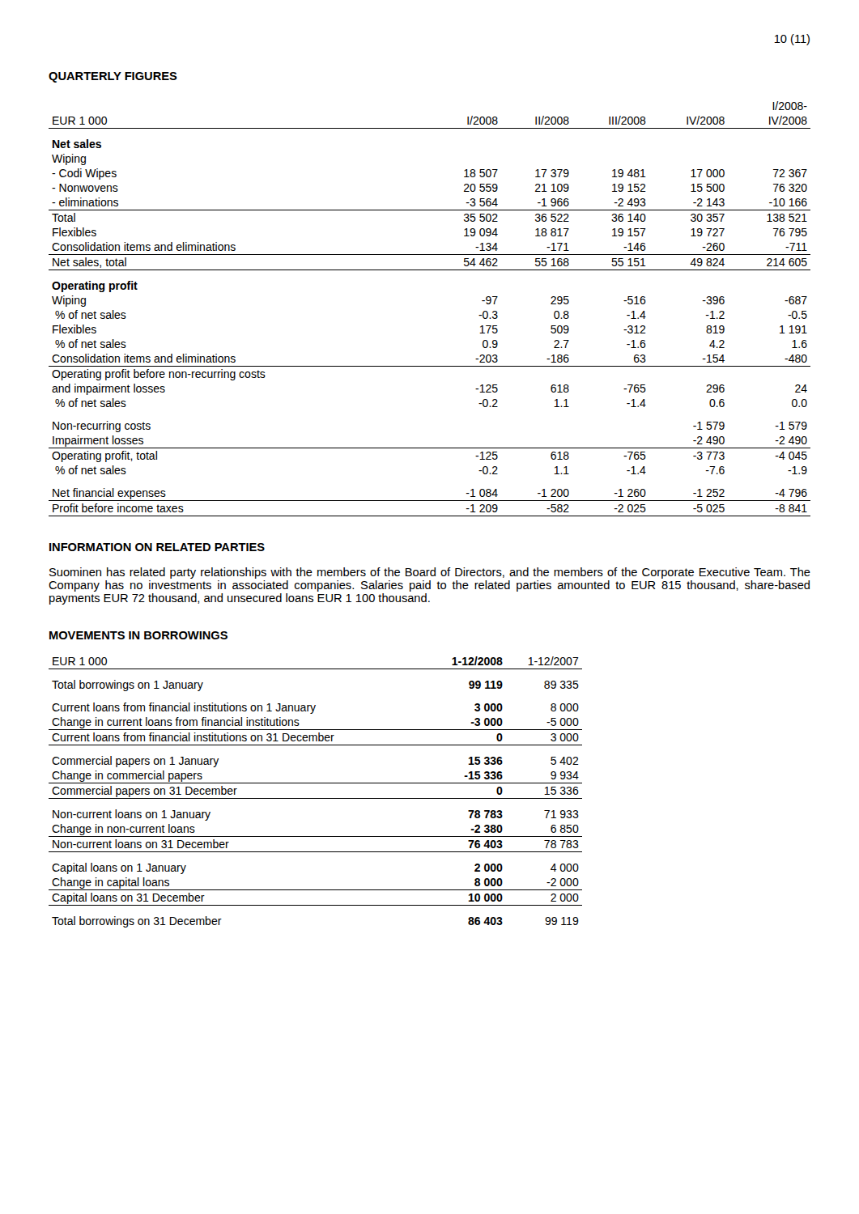10 (11)
QUARTERLY FIGURES
| | | | | | I/2008- |
| EUR 1 000 | I/2008 | II/2008 | III/2008 | IV/2008 | IV/2008 |
| Net sales | |
| Wiping | |
| - Codi Wipes | 18 507 | 17 379 | 19 481 | 17 000 | 72 367 |
| - Nonwovens | 20 559 | 21 109 | 19 152 | 15 500 | 76 320 |
| - eliminations | -3 564 | -1 966 | -2 493 | -2 143 | -10 166 |
| Total | 35 502 | 36 522 | 36 140 | 30 357 | 138 521 |
| Flexibles | 19 094 | 18 817 | 19 157 | 19 727 | 76 795 |
| Consolidation items and eliminations | -134 | -171 | -146 | -260 | -711 |
| Net sales, total | 54 462 | 55 168 | 55 151 | 49 824 | 214 605 |
| Operating profit | |
| Wiping | -97 | 295 | -516 | -396 | -687 |
| % of net sales | -0.3 | 0.8 | -1.4 | -1.2 | -0.5 |
| Flexibles | 175 | 509 | -312 | 819 | 1 191 |
| % of net sales | 0.9 | 2.7 | -1.6 | 4.2 | 1.6 |
| Consolidation items and eliminations | -203 | -186 | 63 | -154 | -480 |
| Operating profit before non-recurring costs | |
| and impairment losses | -125 | 618 | -765 | 296 | 24 |
| % of net sales | -0.2 | 1.1 | -1.4 | 0.6 | 0.0 |
| Non-recurring costs | | | | -1 579 | -1 579 |
| Impairment losses | | | | -2 490 | -2 490 |
| Operating profit, total | -125 | 618 | -765 | -3 773 | -4 045 |
| % of net sales | -0.2 | 1.1 | -1.4 | -7.6 | -1.9 |
| Net financial expenses | -1 084 | -1 200 | -1 260 | -1 252 | -4 796 |
| Profit before income taxes | -1 209 | -582 | -2 025 | -5 025 | -8 841 |
INFORMATION ON RELATED PARTIES
Suominen has related party relationships with the members of the Board of Directors, and the members of the Corporate Executive Team. The Company has no investments in associated companies. Salaries paid to the related parties amounted to EUR 815 thousand, share-based payments EUR 72 thousand, and unsecured loans EUR 1 100 thousand.
MOVEMENTS IN BORROWINGS
| EUR 1 000 | 1-12/2008 | 1-12/2007 |
| Total borrowings on 1 January | 99 119 | 89 335 |
| Current loans from financial institutions on 1 January | 3 000 | 8 000 |
| Change in current loans from financial institutions | -3 000 | -5 000 |
| Current loans from financial institutions on 31 December | 0 | 3 000 |
| Commercial papers on 1 January | 15 336 | 5 402 |
| Change in commercial papers | -15 336 | 9 934 |
| Commercial papers on 31 December | 0 | 15 336 |
| Non-current loans on 1 January | 78 783 | 71 933 |
| Change in non-current loans | -2 380 | 6 850 |
| Non-current loans on 31 December | 76 403 | 78 783 |
| Capital loans on 1 January | 2 000 | 4 000 |
| Change in capital loans | 8 000 | -2 000 |
| Capital loans on 31 December | 10 000 | 2 000 |
| Total borrowings on 31 December | 86 403 | 99 119 |